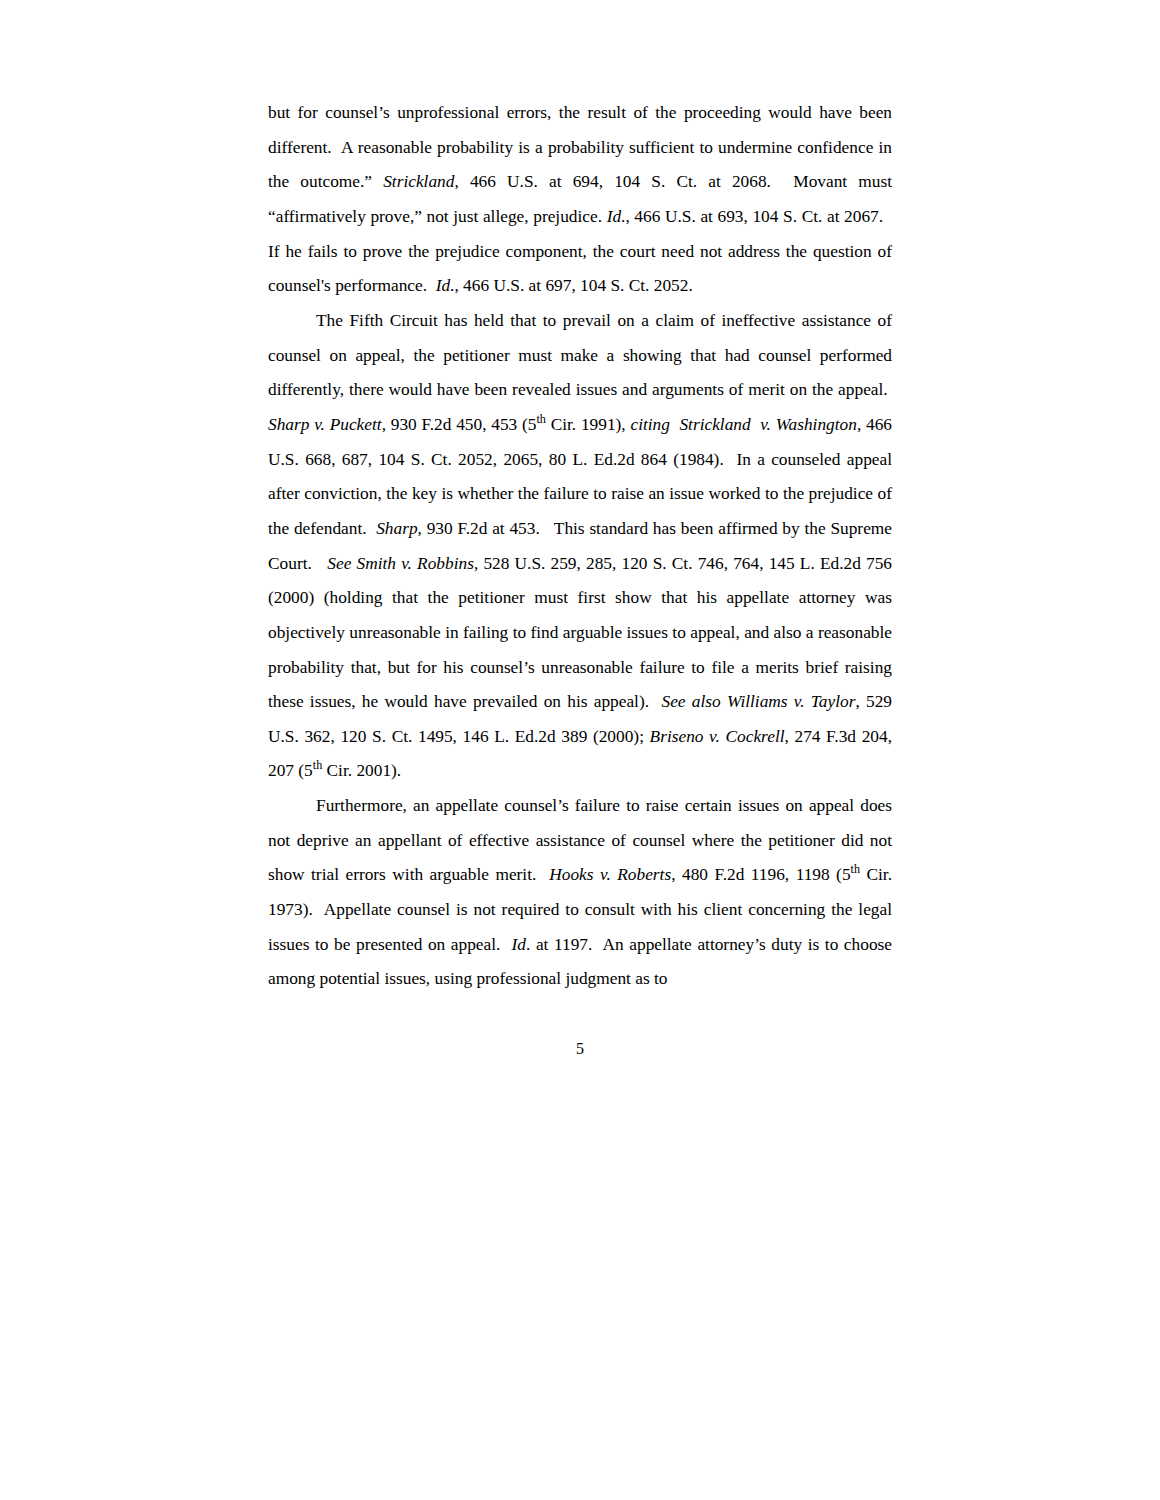but for counsel’s unprofessional errors, the result of the proceeding would have been different. A reasonable probability is a probability sufficient to undermine confidence in the outcome.” Strickland, 466 U.S. at 694, 104 S. Ct. at 2068. Movant must “affirmatively prove,” not just allege, prejudice. Id., 466 U.S. at 693, 104 S. Ct. at 2067. If he fails to prove the prejudice component, the court need not address the question of counsel's performance. Id., 466 U.S. at 697, 104 S. Ct. 2052.
The Fifth Circuit has held that to prevail on a claim of ineffective assistance of counsel on appeal, the petitioner must make a showing that had counsel performed differently, there would have been revealed issues and arguments of merit on the appeal. Sharp v. Puckett, 930 F.2d 450, 453 (5th Cir. 1991), citing Strickland v. Washington, 466 U.S. 668, 687, 104 S. Ct. 2052, 2065, 80 L. Ed.2d 864 (1984). In a counseled appeal after conviction, the key is whether the failure to raise an issue worked to the prejudice of the defendant. Sharp, 930 F.2d at 453. This standard has been affirmed by the Supreme Court. See Smith v. Robbins, 528 U.S. 259, 285, 120 S. Ct. 746, 764, 145 L. Ed.2d 756 (2000) (holding that the petitioner must first show that his appellate attorney was objectively unreasonable in failing to find arguable issues to appeal, and also a reasonable probability that, but for his counsel’s unreasonable failure to file a merits brief raising these issues, he would have prevailed on his appeal). See also Williams v. Taylor, 529 U.S. 362, 120 S. Ct. 1495, 146 L. Ed.2d 389 (2000); Briseno v. Cockrell, 274 F.3d 204, 207 (5th Cir. 2001).
Furthermore, an appellate counsel’s failure to raise certain issues on appeal does not deprive an appellant of effective assistance of counsel where the petitioner did not show trial errors with arguable merit. Hooks v. Roberts, 480 F.2d 1196, 1198 (5th Cir. 1973). Appellate counsel is not required to consult with his client concerning the legal issues to be presented on appeal. Id. at 1197. An appellate attorney’s duty is to choose among potential issues, using professional judgment as to
5